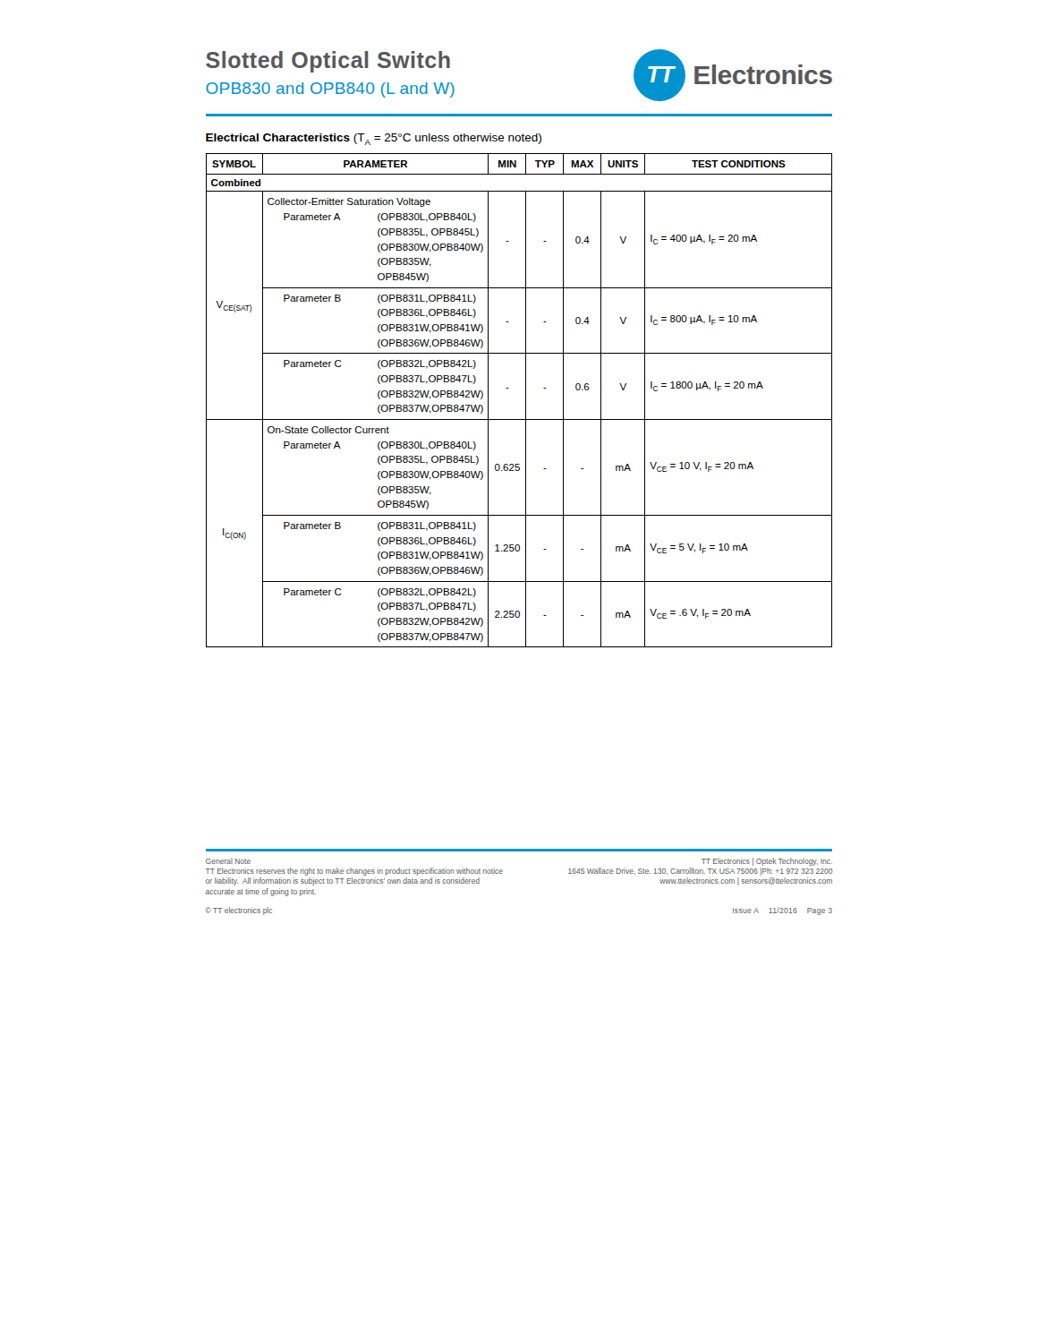Slotted Optical Switch
OPB830 and OPB840 (L and W)
TT
Electronics
Electrical Characteristics (TA = 25°C unless otherwise noted)
| SYMBOL | PARAMETER | MIN | TYP | MAX | UNITS | TEST CONDITIONS |
| --- | --- | --- | --- | --- | --- | --- |
| Combined |
| V CE(SAT) | Collector-Emitter Saturation Voltage Parameter A (OPB830L,OPB840L) (OPB835L, OPB845L) (OPB830W,OPB840W) (OPB835W, OPB845W) | - | - | 0.4 | V | I C = 400 µA, I F = 20 mA |
| Parameter B (OPB831L,OPB841L) (OPB836L,OPB846L) (OPB831W,OPB841W) (OPB836W,OPB846W) | - | - | 0.4 | V | I C = 800 µA, I F = 10 mA |
| Parameter C (OPB832L,OPB842L) (OPB837L,OPB847L) (OPB832W,OPB842W) (OPB837W,OPB847W) | - | - | 0.6 | V | I C = 1800 µA, I F = 20 mA |
| I C(ON) | On-State Collector Current Parameter A (OPB830L,OPB840L) (OPB835L, OPB845L) (OPB830W,OPB840W) (OPB835W, OPB845W) | 0.625 | - | - | mA | V CE = 10 V, I F = 20 mA |
| Parameter B (OPB831L,OPB841L) (OPB836L,OPB846L) (OPB831W,OPB841W) (OPB836W,OPB846W) | 1.250 | - | - | mA | V CE = 5 V, I F = 10 mA |
| Parameter C (OPB832L,OPB842L) (OPB837L,OPB847L) (OPB832W,OPB842W) (OPB837W,OPB847W) | 2.250 | - | - | mA | V CE = .6 V, I F = 20 mA |
General Note
TT Electronics reserves the right to make changes in product specification without notice or liability. All information is subject to TT Electronics’ own data and is considered accurate at time of going to print.
TT Electronics | Optek Technology, Inc.
1645 Wallace Drive, Ste. 130, Carrollton, TX USA 75006 |Ph: +1 972 323 2200
www.ttelectronics.com | sensors@ttelectronics.com
© TT electronics plc
Issue A 11/2016 Page 3